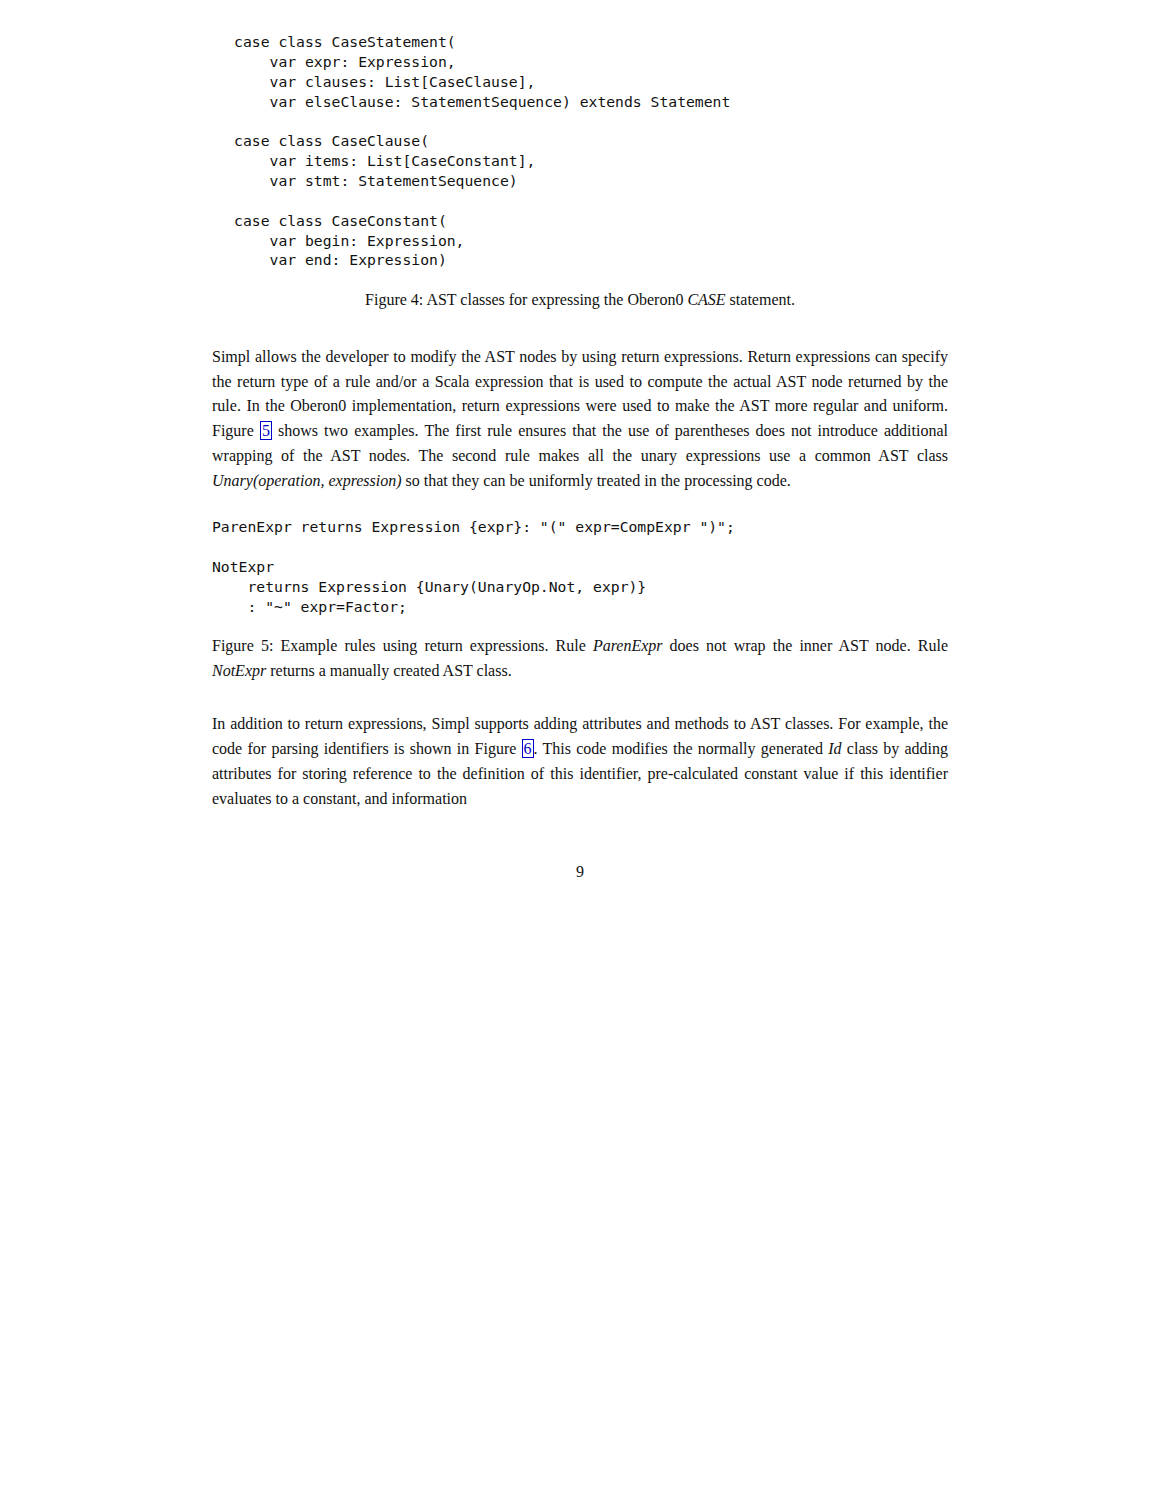case class CaseStatement(
    var expr: Expression,
    var clauses: List[CaseClause],
    var elseClause: StatementSequence) extends Statement

case class CaseClause(
    var items: List[CaseConstant],
    var stmt: StatementSequence)

case class CaseConstant(
    var begin: Expression,
    var end: Expression)
Figure 4: AST classes for expressing the Oberon0 CASE statement.
Simpl allows the developer to modify the AST nodes by using return expressions. Return expressions can specify the return type of a rule and/or a Scala expression that is used to compute the actual AST node returned by the rule. In the Oberon0 implementation, return expressions were used to make the AST more regular and uniform. Figure 5 shows two examples. The first rule ensures that the use of parentheses does not introduce additional wrapping of the AST nodes. The second rule makes all the unary expressions use a common AST class Unary(operation, expression) so that they can be uniformly treated in the processing code.
ParenExpr returns Expression {expr}: "(" expr=CompExpr ")";

NotExpr
    returns Expression {Unary(UnaryOp.Not, expr)}
    : "~" expr=Factor;
Figure 5: Example rules using return expressions. Rule ParenExpr does not wrap the inner AST node. Rule NotExpr returns a manually created AST class.
In addition to return expressions, Simpl supports adding attributes and methods to AST classes. For example, the code for parsing identifiers is shown in Figure 6. This code modifies the normally generated Id class by adding attributes for storing reference to the definition of this identifier, pre-calculated constant value if this identifier evaluates to a constant, and information
9